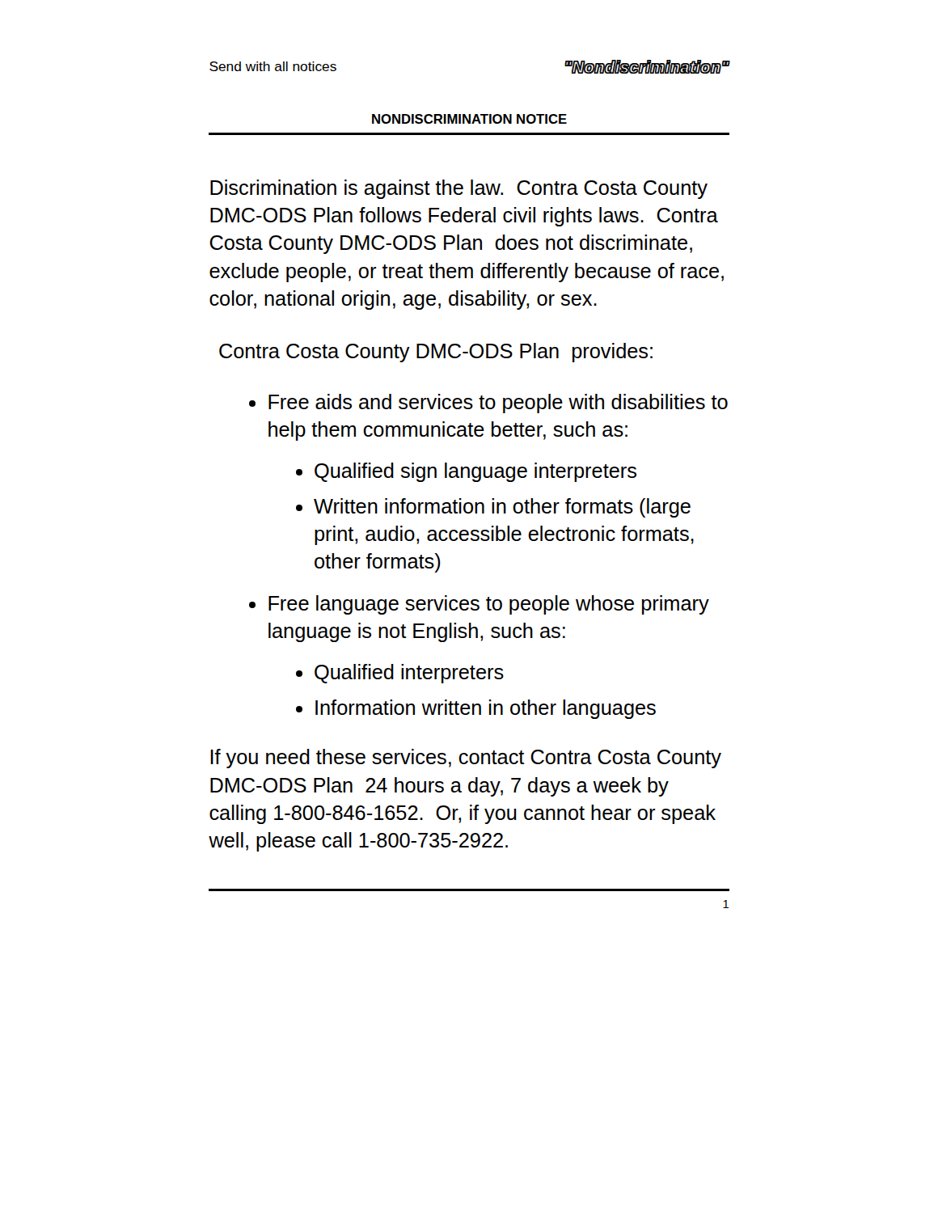Send with all notices
"Nondiscrimination"
NONDISCRIMINATION NOTICE
Discrimination is against the law. Contra Costa County DMC-ODS Plan follows Federal civil rights laws. Contra Costa County DMC-ODS Plan does not discriminate, exclude people, or treat them differently because of race, color, national origin, age, disability, or sex.
Contra Costa County DMC-ODS Plan provides:
Free aids and services to people with disabilities to help them communicate better, such as:
Qualified sign language interpreters
Written information in other formats (large print, audio, accessible electronic formats, other formats)
Free language services to people whose primary language is not English, such as:
Qualified interpreters
Information written in other languages
If you need these services, contact Contra Costa County DMC-ODS Plan 24 hours a day, 7 days a week by calling 1-800-846-1652. Or, if you cannot hear or speak well, please call 1-800-735-2922.
1